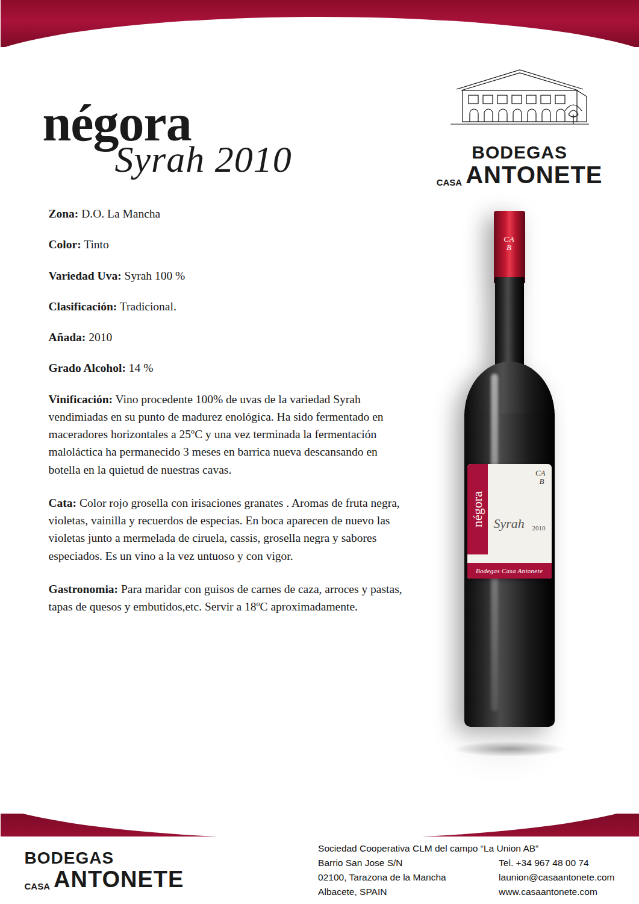négora
Syrah 2010
BODEGAS
CASA ANTONETE
Zona: D.O. La Mancha
Color: Tinto
Variedad Uva: Syrah 100 %
Clasificación: Tradicional.
Añada: 2010
Grado Alcohol: 14 %
Vinificación: Vino procedente 100% de uvas de la variedad Syrah vendimiadas en su punto de madurez enológica. Ha sido fermentado en maceradores horizontales a 25ºC y una vez terminada la fermentación maloláctica ha permanecido 3 meses en barrica nueva descansando en botella en la quietud de nuestras cavas.
Cata: Color rojo grosella con irisaciones granates . Aromas de fruta negra, violetas, vainilla y recuerdos de especias. En boca aparecen de nuevo las violetas junto a mermelada de ciruela, cassis, grosella negra y sabores especiados. Es un vino a la vez untuoso y con vigor.
Gastronomia: Para maridar con guisos de carnes de caza, arroces y pastas, tapas de quesos y embutidos,etc. Servir a 18ºC aproximadamente.
CA
B
négora
CA
B
Syrah
2010
Bodegas Casa Antonete
BODEGAS
CASA ANTONETE
Sociedad Cooperativa CLM del campo “La Union AB” Barrio San Jose S/N Tel. +34 967 48 00 74 02100, Tarazona de la Mancha launion@casaantonete.com Albacete, SPAIN www.casaantonete.com